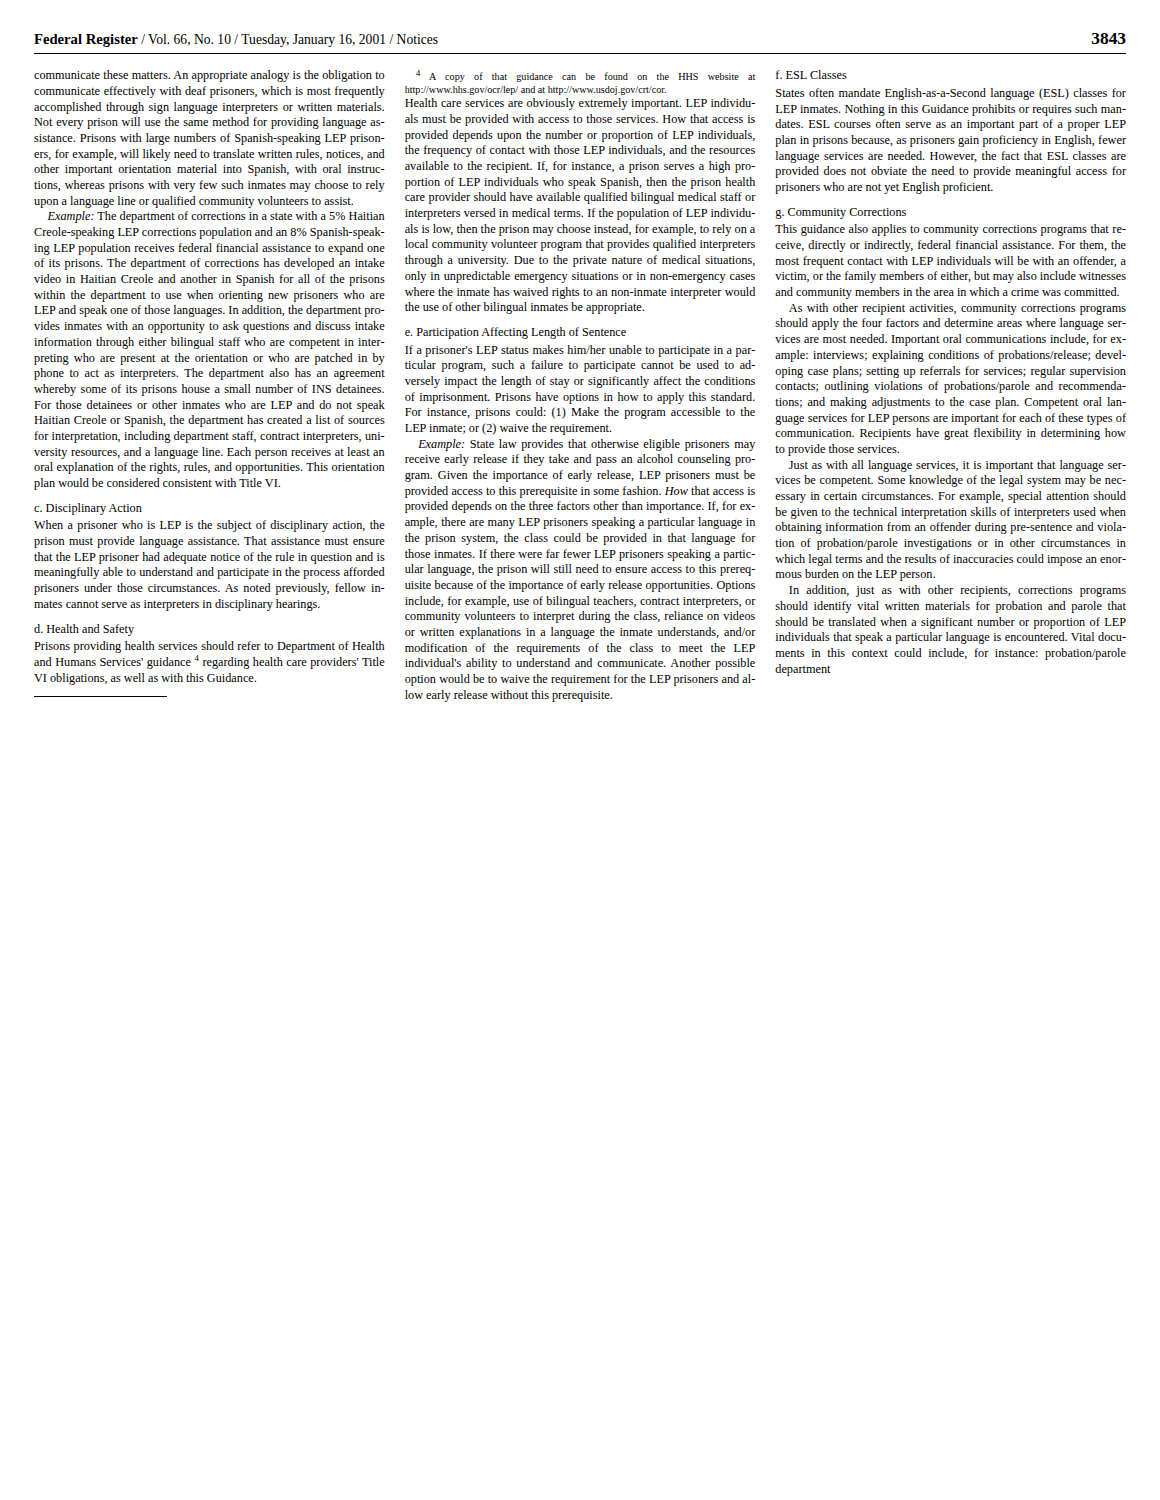Federal Register / Vol. 66, No. 10 / Tuesday, January 16, 2001 / Notices
3843
communicate these matters. An appropriate analogy is the obligation to communicate effectively with deaf prisoners, which is most frequently accomplished through sign language interpreters or written materials. Not every prison will use the same method for providing language assistance. Prisons with large numbers of Spanish-speaking LEP prisoners, for example, will likely need to translate written rules, notices, and other important orientation material into Spanish, with oral instructions, whereas prisons with very few such inmates may choose to rely upon a language line or qualified community volunteers to assist.
Example: The department of corrections in a state with a 5% Haitian Creole-speaking LEP corrections population and an 8% Spanish-speaking LEP population receives federal financial assistance to expand one of its prisons. The department of corrections has developed an intake video in Haitian Creole and another in Spanish for all of the prisons within the department to use when orienting new prisoners who are LEP and speak one of those languages. In addition, the department provides inmates with an opportunity to ask questions and discuss intake information through either bilingual staff who are competent in interpreting who are present at the orientation or who are patched in by phone to act as interpreters. The department also has an agreement whereby some of its prisons house a small number of INS detainees. For those detainees or other inmates who are LEP and do not speak Haitian Creole or Spanish, the department has created a list of sources for interpretation, including department staff, contract interpreters, university resources, and a language line. Each person receives at least an oral explanation of the rights, rules, and opportunities. This orientation plan would be considered consistent with Title VI.
c. Disciplinary Action
When a prisoner who is LEP is the subject of disciplinary action, the prison must provide language assistance. That assistance must ensure that the LEP prisoner had adequate notice of the rule in question and is meaningfully able to understand and participate in the process afforded prisoners under those circumstances. As noted previously, fellow inmates cannot serve as interpreters in disciplinary hearings.
d. Health and Safety
Prisons providing health services should refer to Department of Health and Humans Services' guidance 4 regarding health care providers' Title VI obligations, as well as with this Guidance.
4 A copy of that guidance can be found on the HHS website at http://www.hhs.gov/ocr/lep/ and at http://www.usdoj.gov/crt/cor.
Health care services are obviously extremely important. LEP individuals must be provided with access to those services. How that access is provided depends upon the number or proportion of LEP individuals, the frequency of contact with those LEP individuals, and the resources available to the recipient. If, for instance, a prison serves a high proportion of LEP individuals who speak Spanish, then the prison health care provider should have available qualified bilingual medical staff or interpreters versed in medical terms. If the population of LEP individuals is low, then the prison may choose instead, for example, to rely on a local community volunteer program that provides qualified interpreters through a university. Due to the private nature of medical situations, only in unpredictable emergency situations or in non-emergency cases where the inmate has waived rights to an non-inmate interpreter would the use of other bilingual inmates be appropriate.
e. Participation Affecting Length of Sentence
If a prisoner's LEP status makes him/her unable to participate in a particular program, such a failure to participate cannot be used to adversely impact the length of stay or significantly affect the conditions of imprisonment. Prisons have options in how to apply this standard. For instance, prisons could: (1) Make the program accessible to the LEP inmate; or (2) waive the requirement.
Example: State law provides that otherwise eligible prisoners may receive early release if they take and pass an alcohol counseling program. Given the importance of early release, LEP prisoners must be provided access to this prerequisite in some fashion. How that access is provided depends on the three factors other than importance. If, for example, there are many LEP prisoners speaking a particular language in the prison system, the class could be provided in that language for those inmates. If there were far fewer LEP prisoners speaking a particular language, the prison will still need to ensure access to this prerequisite because of the importance of early release opportunities. Options include, for example, use of bilingual teachers, contract interpreters, or community volunteers to interpret during the class, reliance on videos or written explanations in a language the inmate understands, and/or modification of the requirements of the class to meet the LEP individual's ability to understand and communicate. Another possible option would be to waive the requirement for the LEP prisoners and allow early release without this prerequisite.
f. ESL Classes
States often mandate English-as-a-Second language (ESL) classes for LEP inmates. Nothing in this Guidance prohibits or requires such mandates. ESL courses often serve as an important part of a proper LEP plan in prisons because, as prisoners gain proficiency in English, fewer language services are needed. However, the fact that ESL classes are provided does not obviate the need to provide meaningful access for prisoners who are not yet English proficient.
g. Community Corrections
This guidance also applies to community corrections programs that receive, directly or indirectly, federal financial assistance. For them, the most frequent contact with LEP individuals will be with an offender, a victim, or the family members of either, but may also include witnesses and community members in the area in which a crime was committed.
As with other recipient activities, community corrections programs should apply the four factors and determine areas where language services are most needed. Important oral communications include, for example: interviews; explaining conditions of probations/release; developing case plans; setting up referrals for services; regular supervision contacts; outlining violations of probations/parole and recommendations; and making adjustments to the case plan. Competent oral language services for LEP persons are important for each of these types of communication. Recipients have great flexibility in determining how to provide those services.
Just as with all language services, it is important that language services be competent. Some knowledge of the legal system may be necessary in certain circumstances. For example, special attention should be given to the technical interpretation skills of interpreters used when obtaining information from an offender during pre-sentence and violation of probation/parole investigations or in other circumstances in which legal terms and the results of inaccuracies could impose an enormous burden on the LEP person.
In addition, just as with other recipients, corrections programs should identify vital written materials for probation and parole that should be translated when a significant number or proportion of LEP individuals that speak a particular language is encountered. Vital documents in this context could include, for instance: probation/parole department